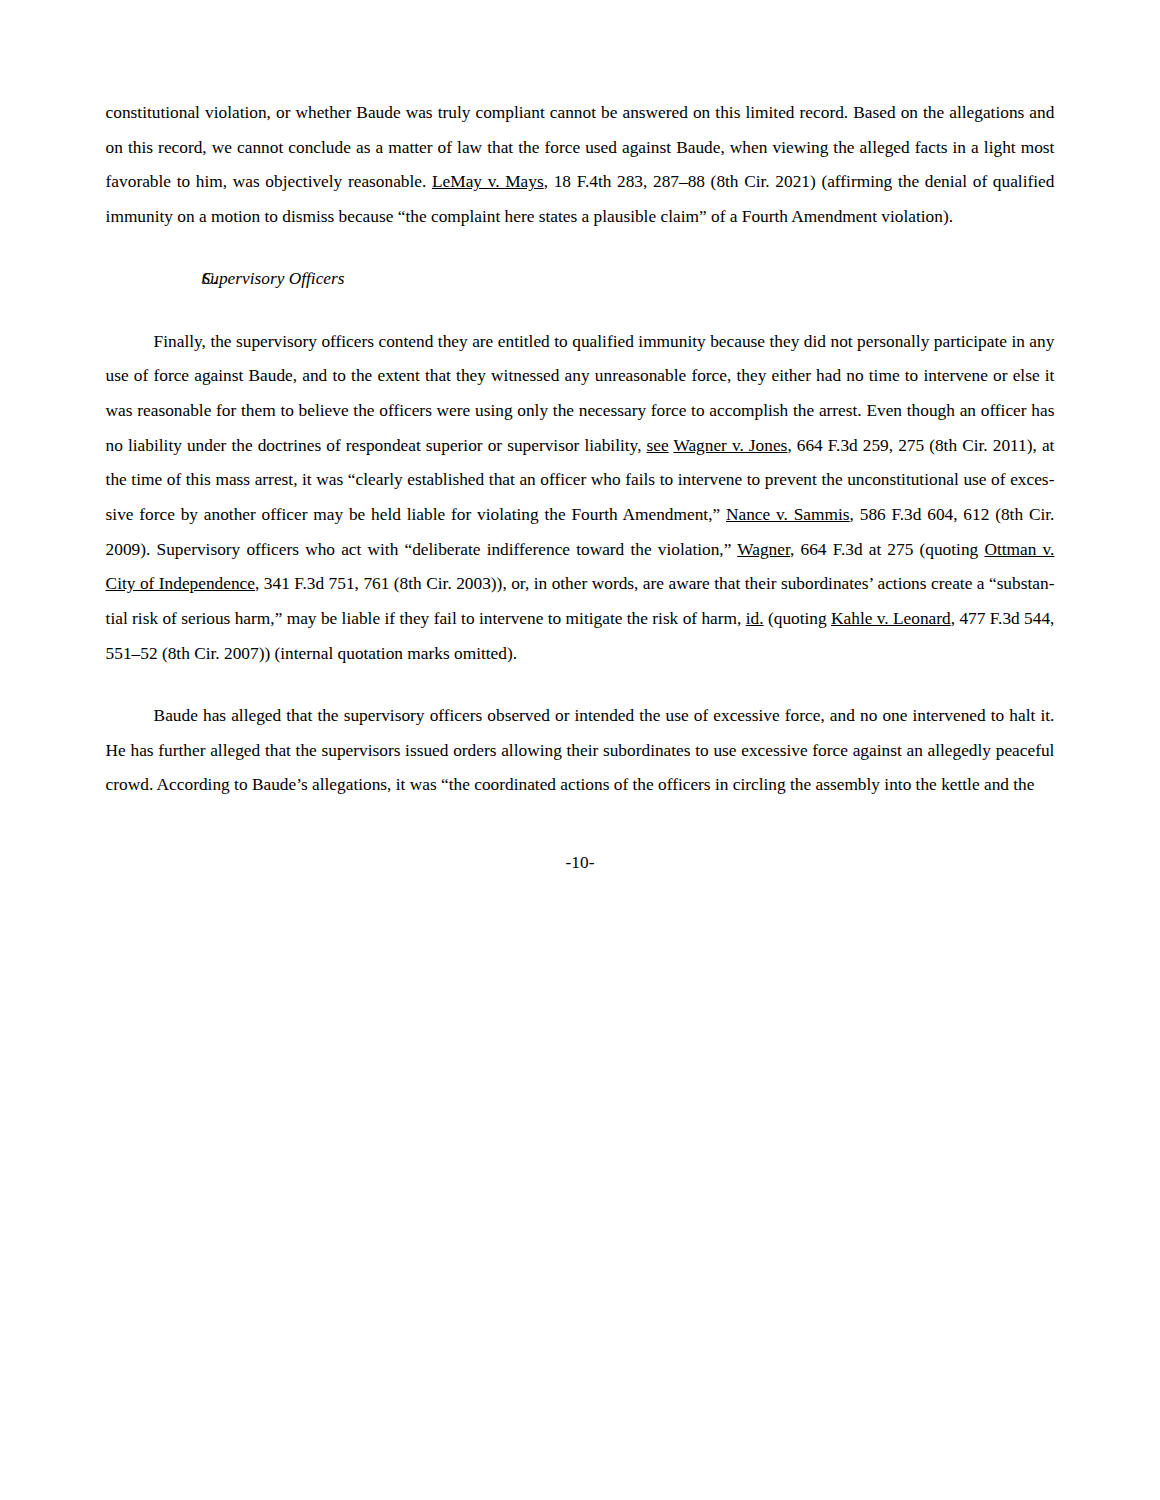constitutional violation, or whether Baude was truly compliant cannot be answered on this limited record. Based on the allegations and on this record, we cannot conclude as a matter of law that the force used against Baude, when viewing the alleged facts in a light most favorable to him, was objectively reasonable. LeMay v. Mays, 18 F.4th 283, 287–88 (8th Cir. 2021) (affirming the denial of qualified immunity on a motion to dismiss because “the complaint here states a plausible claim” of a Fourth Amendment violation).
C. Supervisory Officers
Finally, the supervisory officers contend they are entitled to qualified immunity because they did not personally participate in any use of force against Baude, and to the extent that they witnessed any unreasonable force, they either had no time to intervene or else it was reasonable for them to believe the officers were using only the necessary force to accomplish the arrest. Even though an officer has no liability under the doctrines of respondeat superior or supervisor liability, see Wagner v. Jones, 664 F.3d 259, 275 (8th Cir. 2011), at the time of this mass arrest, it was “clearly established that an officer who fails to intervene to prevent the unconstitutional use of excessive force by another officer may be held liable for violating the Fourth Amendment,” Nance v. Sammis, 586 F.3d 604, 612 (8th Cir. 2009). Supervisory officers who act with “deliberate indifference toward the violation,” Wagner, 664 F.3d at 275 (quoting Ottman v. City of Independence, 341 F.3d 751, 761 (8th Cir. 2003)), or, in other words, are aware that their subordinates’ actions create a “substantial risk of serious harm,” may be liable if they fail to intervene to mitigate the risk of harm, id. (quoting Kahle v. Leonard, 477 F.3d 544, 551–52 (8th Cir. 2007)) (internal quotation marks omitted).
Baude has alleged that the supervisory officers observed or intended the use of excessive force, and no one intervened to halt it. He has further alleged that the supervisors issued orders allowing their subordinates to use excessive force against an allegedly peaceful crowd. According to Baude’s allegations, it was “the coordinated actions of the officers in circling the assembly into the kettle and the
-10-